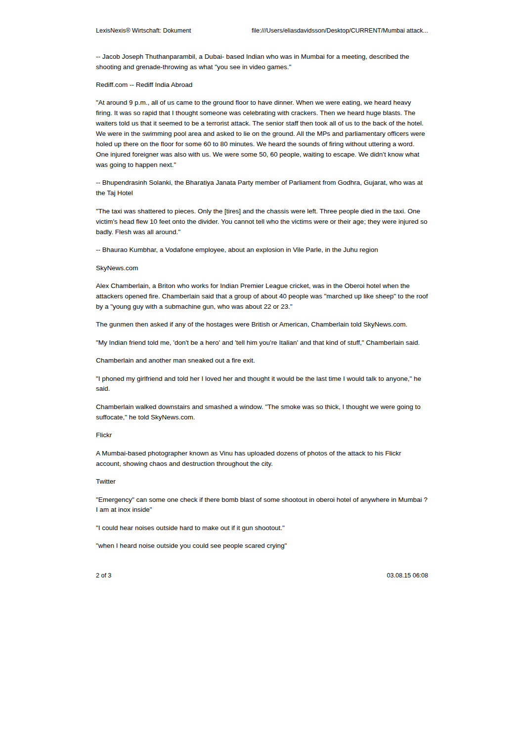LexisNexis® Wirtschaft: Dokument
file:///Users/eliasdavidsson/Desktop/CURRENT/Mumbai attack...
-- Jacob Joseph Thuthanparambil, a Dubai- based Indian who was in Mumbai for a meeting, described the shooting and grenade-throwing as what "you see in video games."
Rediff.com -- Rediff India Abroad
"At around 9 p.m., all of us came to the ground floor to have dinner. When we were eating, we heard heavy firing. It was so rapid that I thought someone was celebrating with crackers. Then we heard huge blasts. The waiters told us that it seemed to be a terrorist attack. The senior staff then took all of us to the back of the hotel. We were in the swimming pool area and asked to lie on the ground. All the MPs and parliamentary officers were holed up there on the floor for some 60 to 80 minutes. We heard the sounds of firing without uttering a word. One injured foreigner was also with us. We were some 50, 60 people, waiting to escape. We didn't know what was going to happen next."
-- Bhupendrasinh Solanki, the Bharatiya Janata Party member of Parliament from Godhra, Gujarat, who was at the Taj Hotel
"The taxi was shattered to pieces. Only the [tires] and the chassis were left. Three people died in the taxi. One victim's head flew 10 feet onto the divider. You cannot tell who the victims were or their age; they were injured so badly. Flesh was all around."
-- Bhaurao Kumbhar, a Vodafone employee, about an explosion in Vile Parle, in the Juhu region
SkyNews.com
Alex Chamberlain, a Briton who works for Indian Premier League cricket, was in the Oberoi hotel when the attackers opened fire. Chamberlain said that a group of about 40 people was "marched up like sheep" to the roof by a "young guy with a submachine gun, who was about 22 or 23."
The gunmen then asked if any of the hostages were British or American, Chamberlain told SkyNews.com.
"My Indian friend told me, 'don't be a hero' and 'tell him you're Italian' and that kind of stuff," Chamberlain said.
Chamberlain and another man sneaked out a fire exit.
"I phoned my girlfriend and told her I loved her and thought it would be the last time I would talk to anyone," he said.
Chamberlain walked downstairs and smashed a window. "The smoke was so thick, I thought we were going to suffocate," he told SkyNews.com.
Flickr
A Mumbai-based photographer known as Vinu has uploaded dozens of photos of the attack to his Flickr account, showing chaos and destruction throughout the city.
Twitter
"Emergency" can some one check if there bomb blast of some shootout in oberoi hotel of anywhere in Mumbai ? I am at inox inside"
"I could hear noises outside hard to make out if it gun shootout."
"when I heard noise outside you could see people scared crying"
2 of 3
03.08.15 06:08